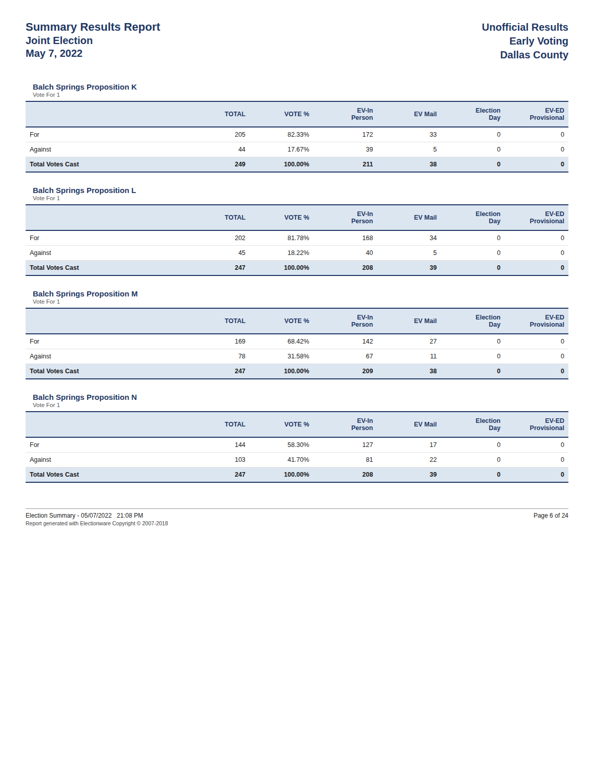Summary Results Report
Joint Election
May 7, 2022
Unofficial Results
Early Voting
Dallas County
Balch Springs Proposition K
Vote For 1
| | TOTAL | VOTE % | EV-In Person | EV Mail | Election Day | EV-ED Provisional |
| --- | --- | --- | --- | --- | --- | --- |
| For | 205 | 82.33% | 172 | 33 | 0 | 0 |
| Against | 44 | 17.67% | 39 | 5 | 0 | 0 |
| Total Votes Cast | 249 | 100.00% | 211 | 38 | 0 | 0 |
Balch Springs Proposition L
Vote For 1
| | TOTAL | VOTE % | EV-In Person | EV Mail | Election Day | EV-ED Provisional |
| --- | --- | --- | --- | --- | --- | --- |
| For | 202 | 81.78% | 168 | 34 | 0 | 0 |
| Against | 45 | 18.22% | 40 | 5 | 0 | 0 |
| Total Votes Cast | 247 | 100.00% | 208 | 39 | 0 | 0 |
Balch Springs Proposition M
Vote For 1
| | TOTAL | VOTE % | EV-In Person | EV Mail | Election Day | EV-ED Provisional |
| --- | --- | --- | --- | --- | --- | --- |
| For | 169 | 68.42% | 142 | 27 | 0 | 0 |
| Against | 78 | 31.58% | 67 | 11 | 0 | 0 |
| Total Votes Cast | 247 | 100.00% | 209 | 38 | 0 | 0 |
Balch Springs Proposition N
Vote For 1
| | TOTAL | VOTE % | EV-In Person | EV Mail | Election Day | EV-ED Provisional |
| --- | --- | --- | --- | --- | --- | --- |
| For | 144 | 58.30% | 127 | 17 | 0 | 0 |
| Against | 103 | 41.70% | 81 | 22 | 0 | 0 |
| Total Votes Cast | 247 | 100.00% | 208 | 39 | 0 | 0 |
Election Summary - 05/07/2022 21:08 PM
Report generated with Electionware Copyright © 2007-2018
Page 6 of 24